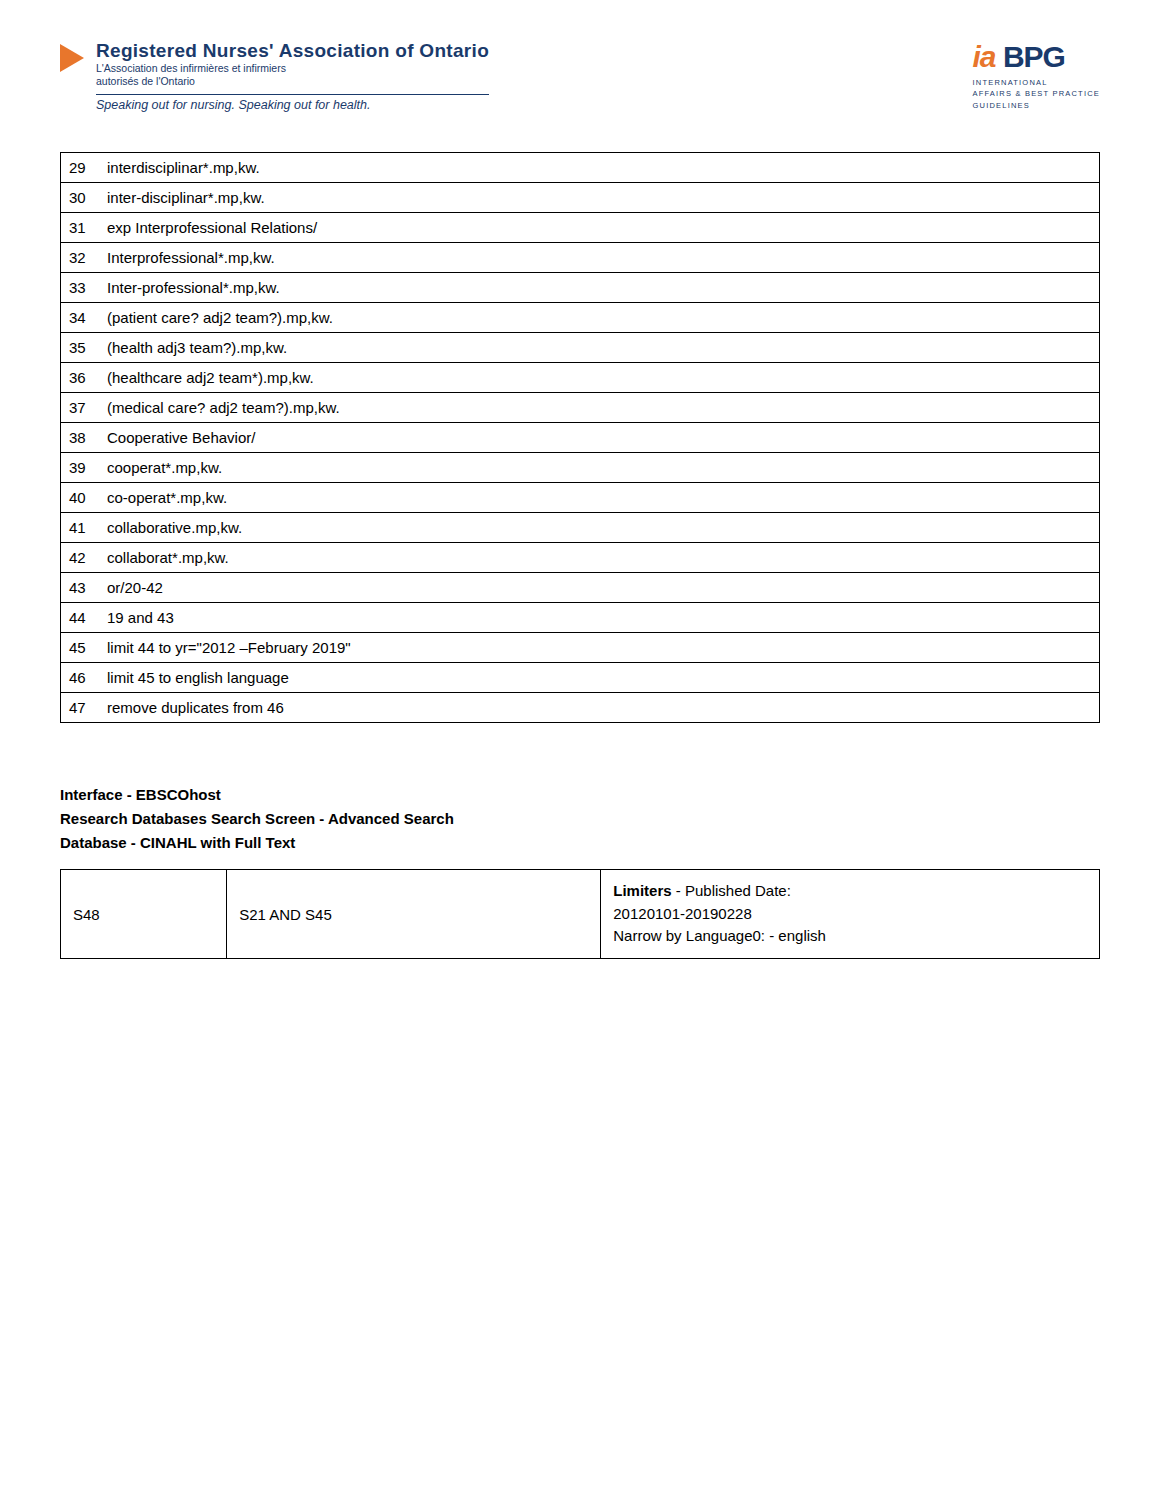Registered Nurses' Association of Ontario
L'Association des infirmières et infirmiers
autorisés de l'Ontario
Speaking out for nursing. Speaking out for health.
ia BPG
INTERNATIONAL
AFFAIRS & BEST PRACTICE
GUIDELINES
| 29 | interdisciplinar*.mp,kw. |
| 30 | inter-disciplinar*.mp,kw. |
| 31 | exp Interprofessional Relations/ |
| 32 | Interprofessional*.mp,kw. |
| 33 | Inter-professional*.mp,kw. |
| 34 | (patient care? adj2 team?).mp,kw. |
| 35 | (health adj3 team?).mp,kw. |
| 36 | (healthcare adj2 team*).mp,kw. |
| 37 | (medical care? adj2 team?).mp,kw. |
| 38 | Cooperative Behavior/ |
| 39 | cooperat*.mp,kw. |
| 40 | co-operat*.mp,kw. |
| 41 | collaborative.mp,kw. |
| 42 | collaborat*.mp,kw. |
| 43 | or/20-42 |
| 44 | 19 and 43 |
| 45 | limit 44 to yr="2012 –February 2019" |
| 46 | limit 45 to english language |
| 47 | remove duplicates from 46 |
Interface - EBSCOhost
Research Databases Search Screen - Advanced Search
Database - CINAHL with Full Text
| S48 | S21 AND S45 | Limiters - Published Date: 20120101-20190228 Narrow by Language0: - english |